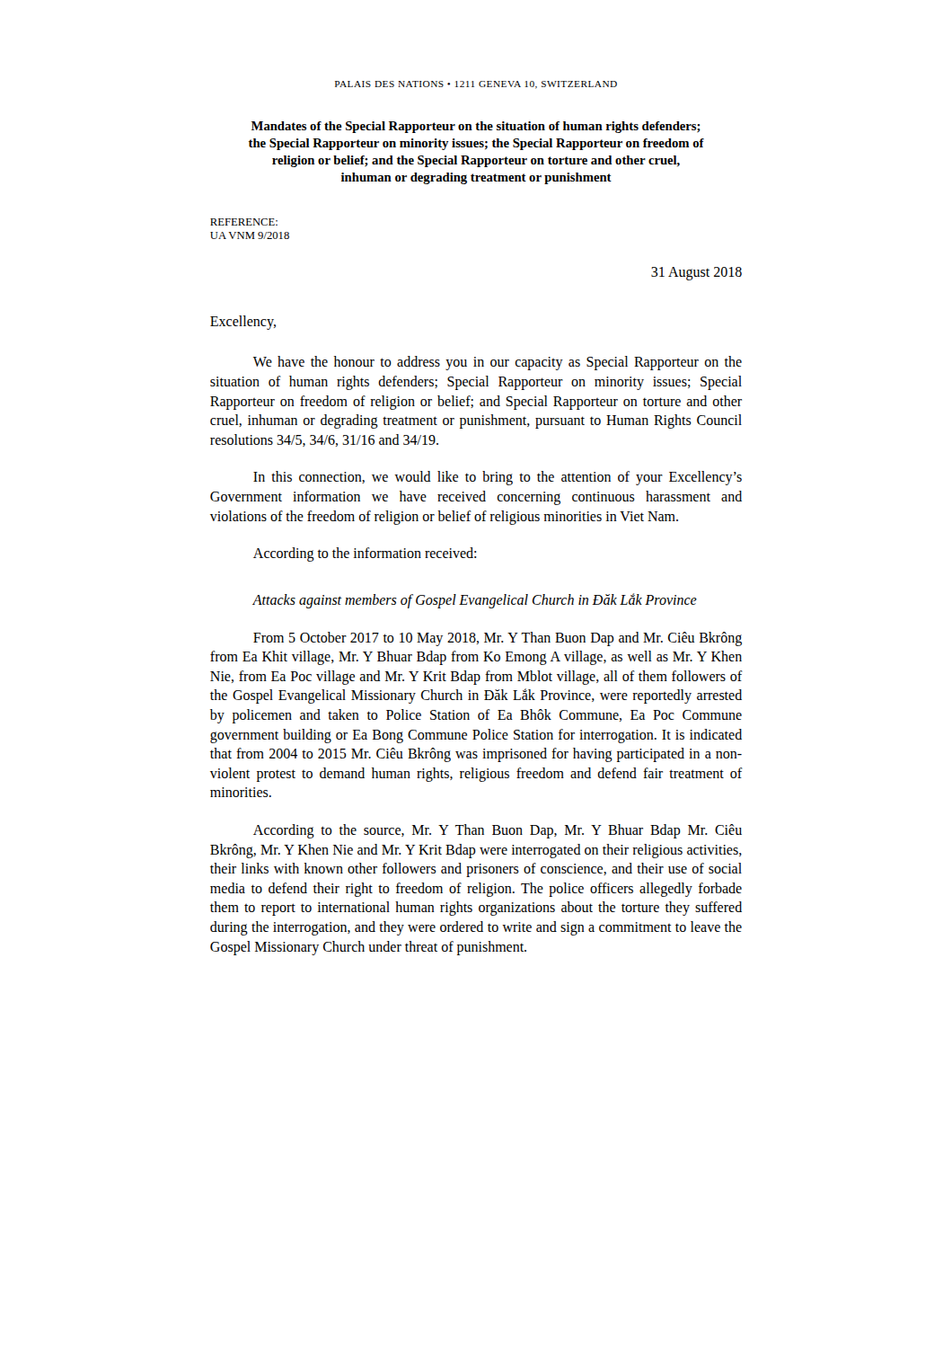PALAIS DES NATIONS • 1211 GENEVA 10, SWITZERLAND
Mandates of the Special Rapporteur on the situation of human rights defenders; the Special Rapporteur on minority issues; the Special Rapporteur on freedom of religion or belief; and the Special Rapporteur on torture and other cruel, inhuman or degrading treatment or punishment
REFERENCE:
UA VNM 9/2018
31 August 2018
Excellency,
We have the honour to address you in our capacity as Special Rapporteur on the situation of human rights defenders; Special Rapporteur on minority issues; Special Rapporteur on freedom of religion or belief; and Special Rapporteur on torture and other cruel, inhuman or degrading treatment or punishment, pursuant to Human Rights Council resolutions 34/5, 34/6, 31/16 and 34/19.
In this connection, we would like to bring to the attention of your Excellency’s Government information we have received concerning continuous harassment and violations of the freedom of religion or belief of religious minorities in Viet Nam.
According to the information received:
Attacks against members of Gospel Evangelical Church in Đăk Lắk Province
From 5 October 2017 to 10 May 2018, Mr. Y Than Buon Dap and Mr. Ciêu Bkrông from Ea Khit village, Mr. Y Bhuar Bdap from Ko Emong A village, as well as Mr. Y Khen Nie, from Ea Poc village and Mr. Y Krit Bdap from Mblot village, all of them followers of the Gospel Evangelical Missionary Church in Đăk Lắk Province, were reportedly arrested by policemen and taken to Police Station of Ea Bhôk Commune, Ea Poc Commune government building or Ea Bong Commune Police Station for interrogation. It is indicated that from 2004 to 2015 Mr. Ciêu Bkrông was imprisoned for having participated in a non-violent protest to demand human rights, religious freedom and defend fair treatment of minorities.
According to the source, Mr. Y Than Buon Dap, Mr. Y Bhuar Bdap Mr. Ciêu Bkrông, Mr. Y Khen Nie and Mr. Y Krit Bdap were interrogated on their religious activities, their links with known other followers and prisoners of conscience, and their use of social media to defend their right to freedom of religion. The police officers allegedly forbade them to report to international human rights organizations about the torture they suffered during the interrogation, and they were ordered to write and sign a commitment to leave the Gospel Missionary Church under threat of punishment.